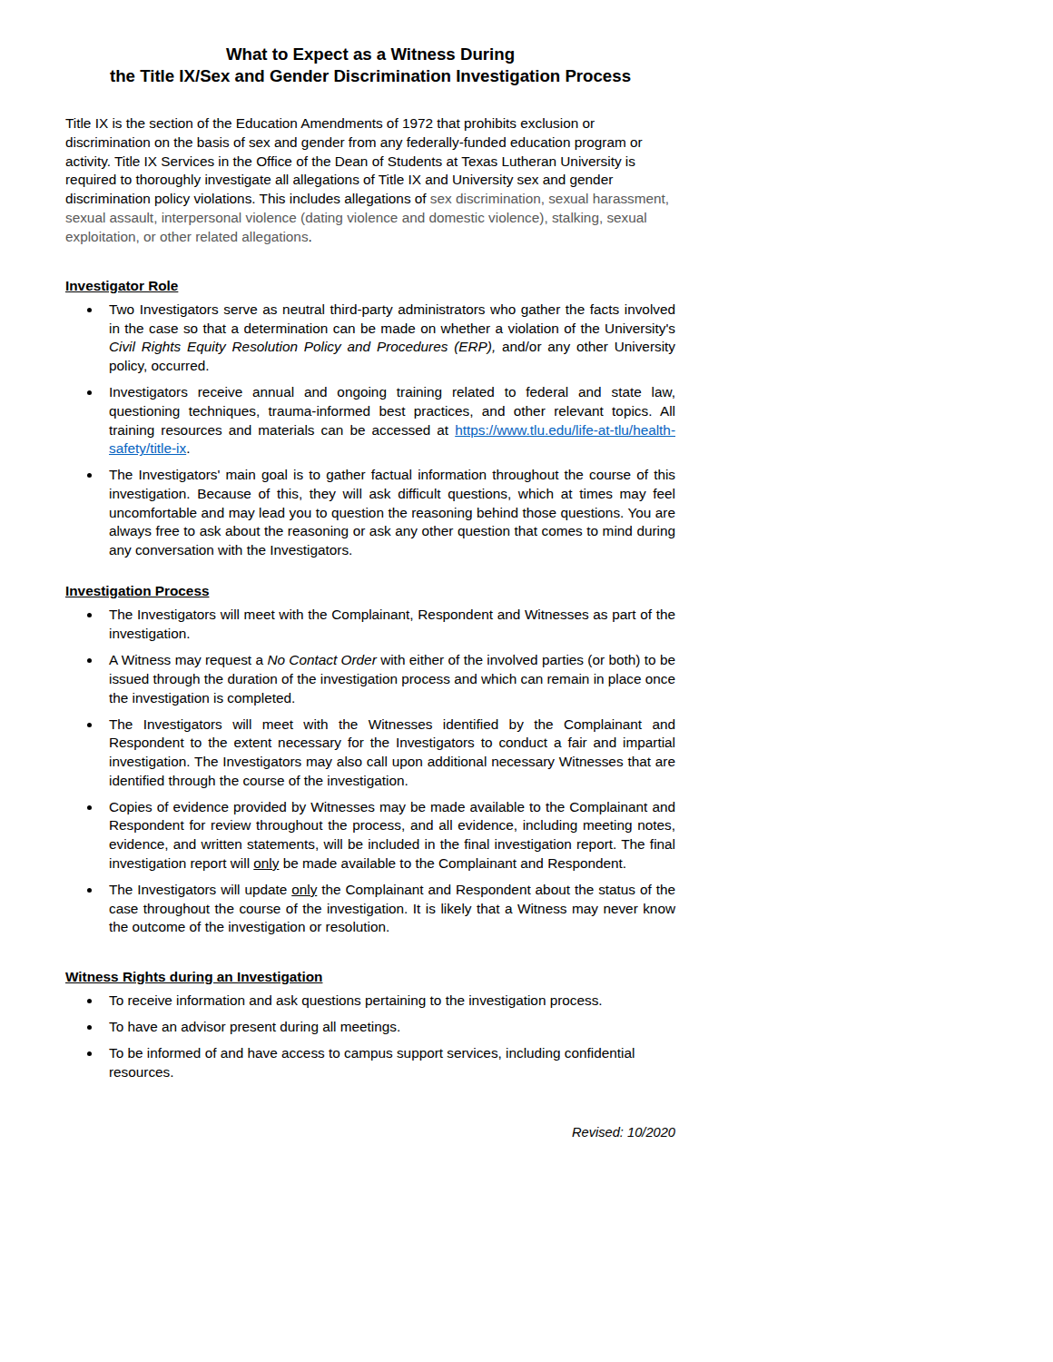What to Expect as a Witness During
the Title IX/Sex and Gender Discrimination Investigation Process
Title IX is the section of the Education Amendments of 1972 that prohibits exclusion or discrimination on the basis of sex and gender from any federally-funded education program or activity. Title IX Services in the Office of the Dean of Students at Texas Lutheran University is required to thoroughly investigate all allegations of Title IX and University sex and gender discrimination policy violations. This includes allegations of sex discrimination, sexual harassment, sexual assault, interpersonal violence (dating violence and domestic violence), stalking, sexual exploitation, or other related allegations.
Investigator Role
Two Investigators serve as neutral third-party administrators who gather the facts involved in the case so that a determination can be made on whether a violation of the University's Civil Rights Equity Resolution Policy and Procedures (ERP), and/or any other University policy, occurred.
Investigators receive annual and ongoing training related to federal and state law, questioning techniques, trauma-informed best practices, and other relevant topics. All training resources and materials can be accessed at https://www.tlu.edu/life-at-tlu/health-safety/title-ix.
The Investigators' main goal is to gather factual information throughout the course of this investigation. Because of this, they will ask difficult questions, which at times may feel uncomfortable and may lead you to question the reasoning behind those questions. You are always free to ask about the reasoning or ask any other question that comes to mind during any conversation with the Investigators.
Investigation Process
The Investigators will meet with the Complainant, Respondent and Witnesses as part of the investigation.
A Witness may request a No Contact Order with either of the involved parties (or both) to be issued through the duration of the investigation process and which can remain in place once the investigation is completed.
The Investigators will meet with the Witnesses identified by the Complainant and Respondent to the extent necessary for the Investigators to conduct a fair and impartial investigation. The Investigators may also call upon additional necessary Witnesses that are identified through the course of the investigation.
Copies of evidence provided by Witnesses may be made available to the Complainant and Respondent for review throughout the process, and all evidence, including meeting notes, evidence, and written statements, will be included in the final investigation report. The final investigation report will only be made available to the Complainant and Respondent.
The Investigators will update only the Complainant and Respondent about the status of the case throughout the course of the investigation. It is likely that a Witness may never know the outcome of the investigation or resolution.
Witness Rights during an Investigation
To receive information and ask questions pertaining to the investigation process.
To have an advisor present during all meetings.
To be informed of and have access to campus support services, including confidential resources.
Revised: 10/2020